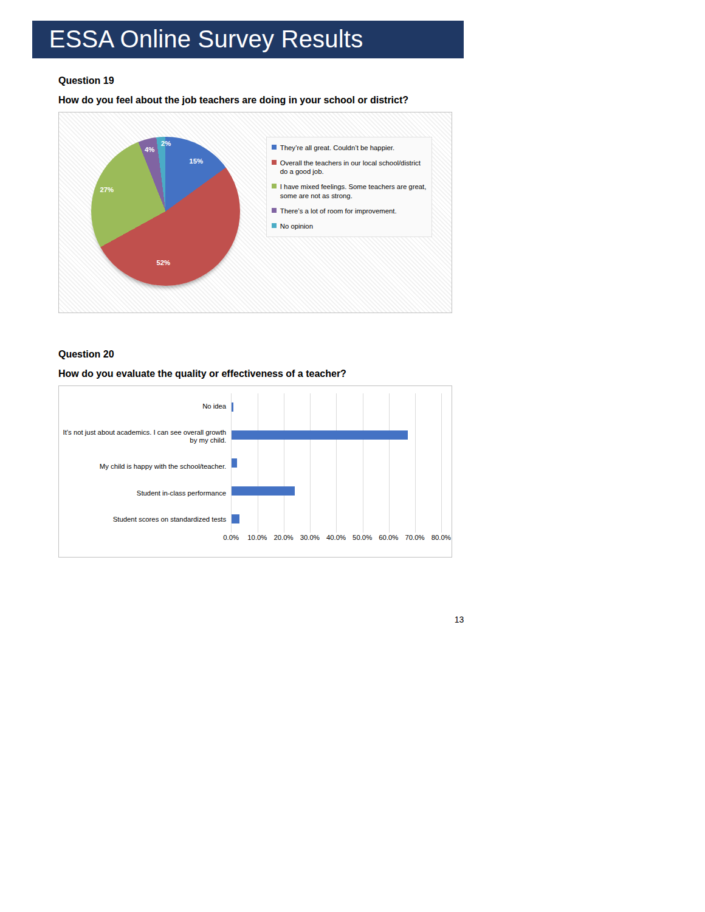ESSA Online Survey Results
Question 19
How do you feel about the job teachers are doing in your school or district?
15% 52% 27% 4% 2%
They’re all great. Couldn’t be happier.
Overall the teachers in our local school/district do a good job.
I have mixed feelings. Some teachers are great, some are not as strong.
There’s a lot of room for improvement.
No opinion
Question 20
How do you evaluate the quality or effectiveness of a teacher?
No idea
It’s not just about academics. I can see overall growth by my child.
My child is happy with the school/teacher.
Student in-class performance
Student scores on standardized tests
0.0% 10.0% 20.0% 30.0% 40.0% 50.0% 60.0% 70.0% 80.0%
13